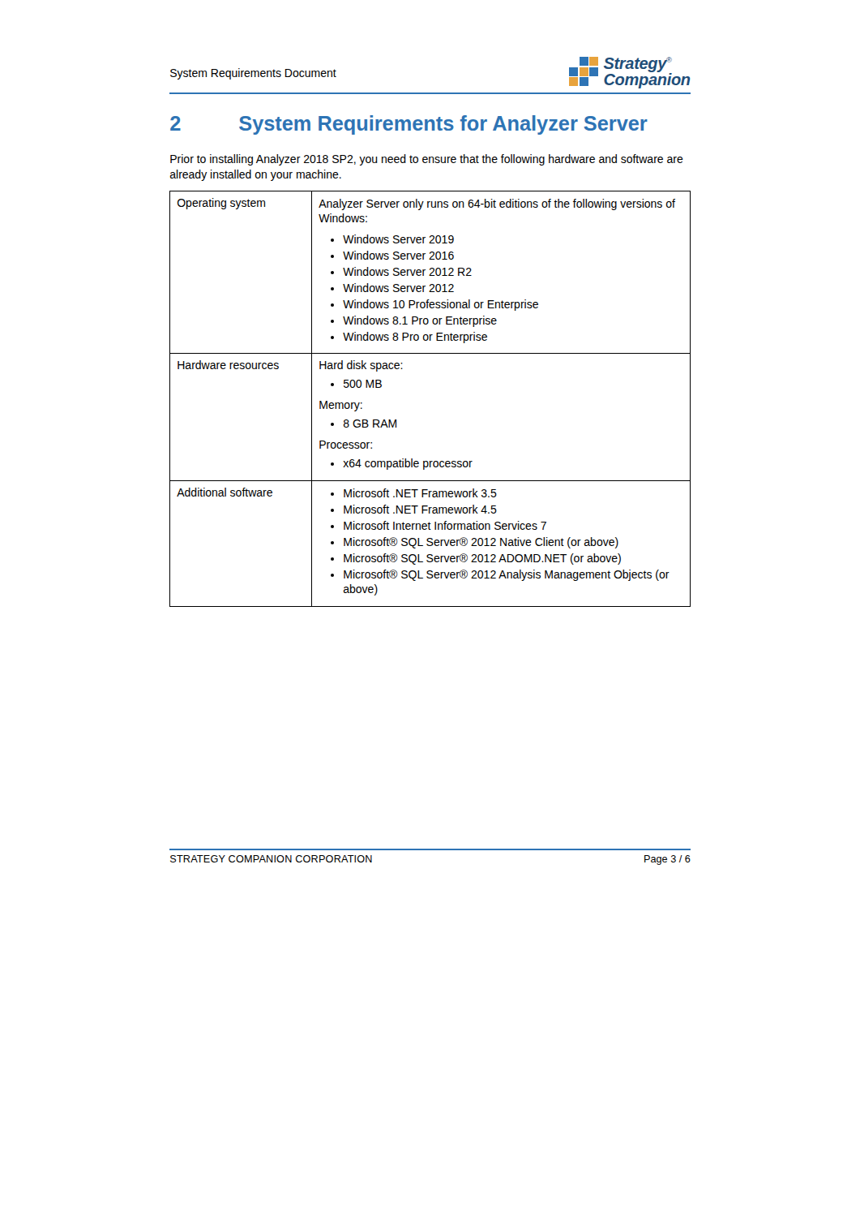System Requirements Document
Strategy®
Companion
2 System Requirements for Analyzer Server
Prior to installing Analyzer 2018 SP2, you need to ensure that the following hardware and software are already installed on your machine.
| Operating system | Analyzer Server only runs on 64-bit editions of the following versions of Windows: Windows Server 2019 Windows Server 2016 Windows Server 2012 R2 Windows Server 2012 Windows 10 Professional or Enterprise Windows 8.1 Pro or Enterprise Windows 8 Pro or Enterprise |
| Hardware resources | Hard disk space: 500 MB Memory: 8 GB RAM Processor: x64 compatible processor |
| Additional software | Microsoft .NET Framework 3.5 Microsoft .NET Framework 4.5 Microsoft Internet Information Services 7 Microsoft® SQL Server® 2012 Native Client (or above) Microsoft® SQL Server® 2012 ADOMD.NET (or above) Microsoft® SQL Server® 2012 Analysis Management Objects (or above) |
STRATEGY COMPANION CORPORATION
Page 3 / 6